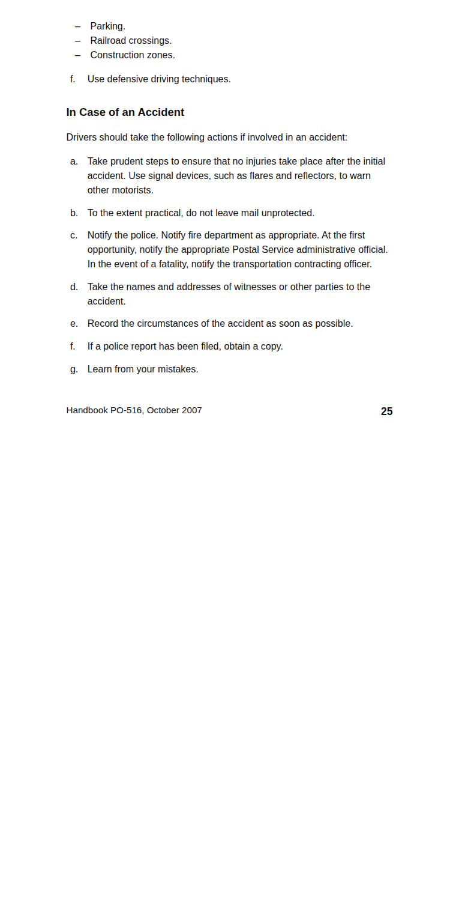Parking.
Railroad crossings.
Construction zones.
Use defensive driving techniques.
In Case of an Accident
Drivers should take the following actions if involved in an accident:
Take prudent steps to ensure that no injuries take place after the initial accident. Use signal devices, such as flares and reflectors, to warn other motorists.
To the extent practical, do not leave mail unprotected.
Notify the police. Notify fire department as appropriate. At the first opportunity, notify the appropriate Postal Service administrative official. In the event of a fatality, notify the transportation contracting officer.
Take the names and addresses of witnesses or other parties to the accident.
Record the circumstances of the accident as soon as possible.
If a police report has been filed, obtain a copy.
Learn from your mistakes.
25 Handbook PO-516, October 2007